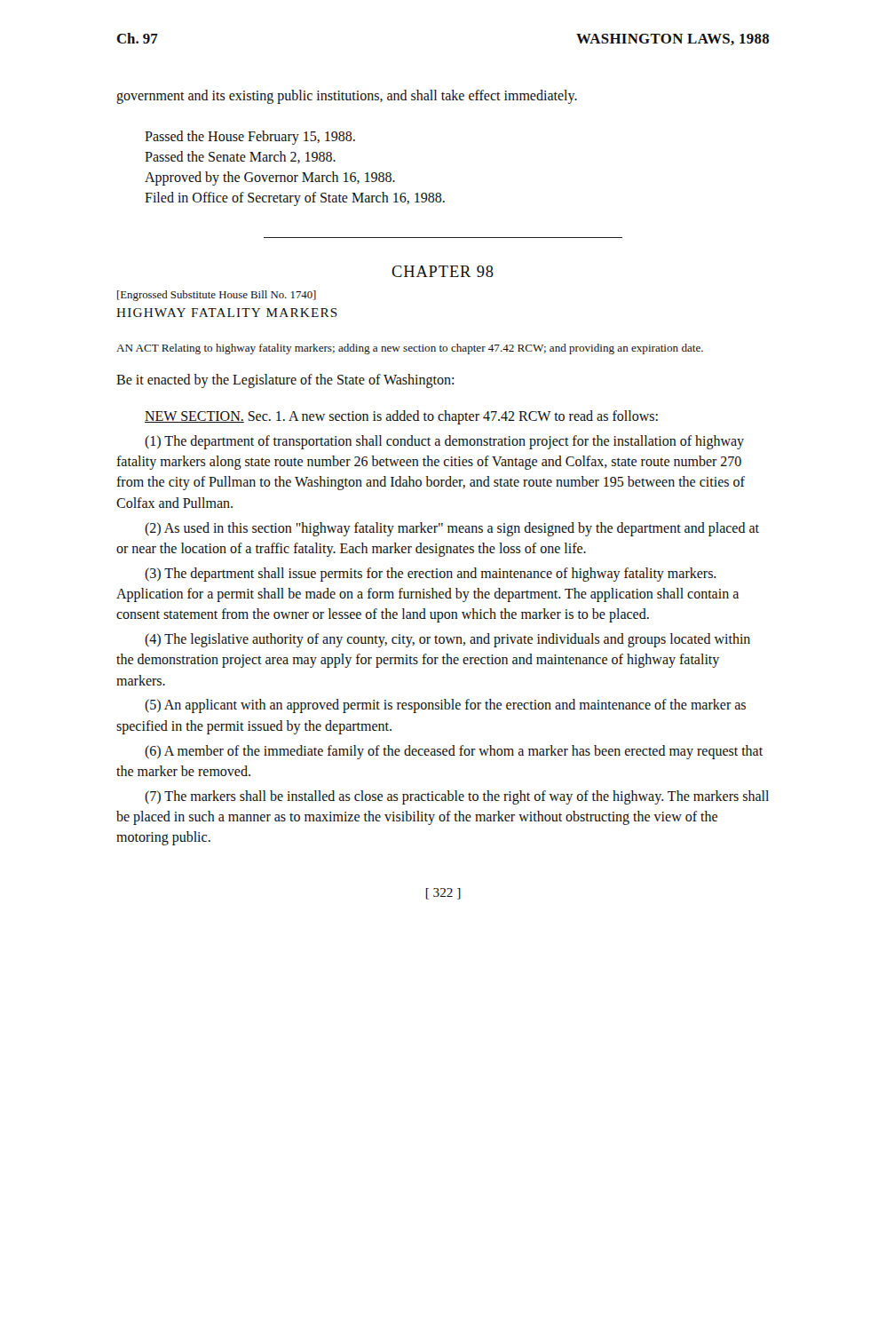Ch. 97 WASHINGTON LAWS, 1988
government and its existing public institutions, and shall take effect immediately.
Passed the House February 15, 1988.
Passed the Senate March 2, 1988.
Approved by the Governor March 16, 1988.
Filed in Office of Secretary of State March 16, 1988.
CHAPTER 98
[Engrossed Substitute House Bill No. 1740]
HIGHWAY FATALITY MARKERS
AN ACT Relating to highway fatality markers; adding a new section to chapter 47.42 RCW; and providing an expiration date.
Be it enacted by the Legislature of the State of Washington:
NEW SECTION. Sec. 1. A new section is added to chapter 47.42 RCW to read as follows:
(1) The department of transportation shall conduct a demonstration project for the installation of highway fatality markers along state route number 26 between the cities of Vantage and Colfax, state route number 270 from the city of Pullman to the Washington and Idaho border, and state route number 195 between the cities of Colfax and Pullman.
(2) As used in this section "highway fatality marker" means a sign designed by the department and placed at or near the location of a traffic fatality. Each marker designates the loss of one life.
(3) The department shall issue permits for the erection and maintenance of highway fatality markers. Application for a permit shall be made on a form furnished by the department. The application shall contain a consent statement from the owner or lessee of the land upon which the marker is to be placed.
(4) The legislative authority of any county, city, or town, and private individuals and groups located within the demonstration project area may apply for permits for the erection and maintenance of highway fatality markers.
(5) An applicant with an approved permit is responsible for the erection and maintenance of the marker as specified in the permit issued by the department.
(6) A member of the immediate family of the deceased for whom a marker has been erected may request that the marker be removed.
(7) The markers shall be installed as close as practicable to the right of way of the highway. The markers shall be placed in such a manner as to maximize the visibility of the marker without obstructing the view of the motoring public.
[ 322 ]